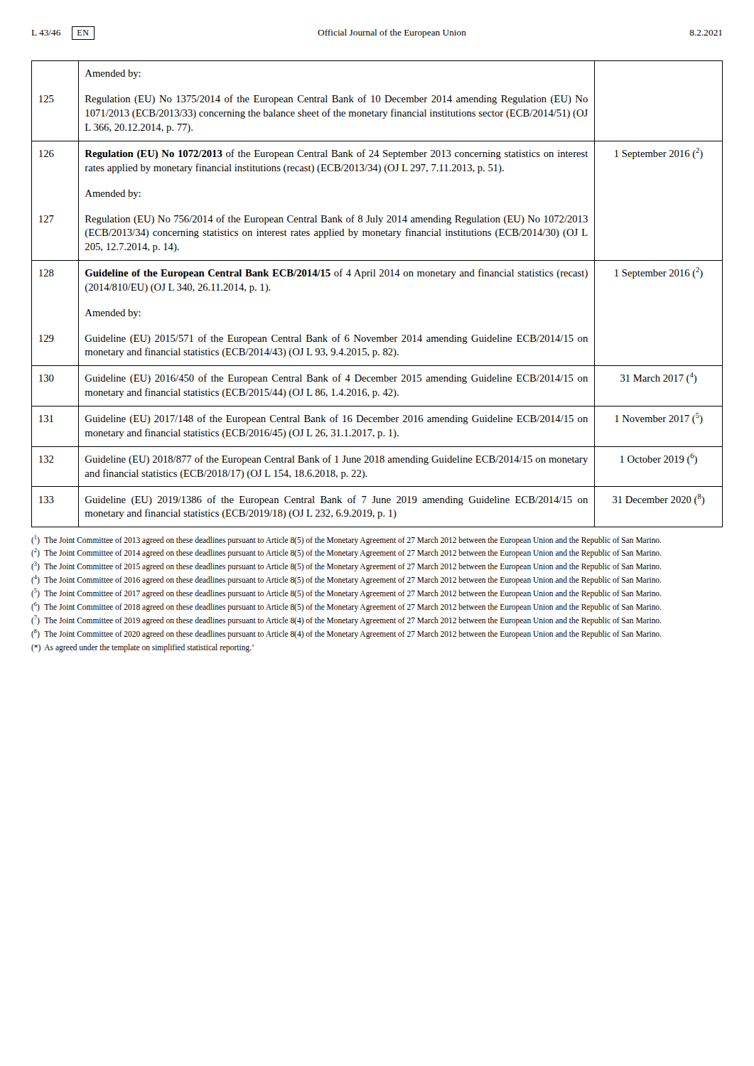L 43/46 EN
Official Journal of the European Union
8.2.2021
| | Amended by: | |
| 125 | Regulation (EU) No 1375/2014 of the European Central Bank of 10 December 2014 amending Regulation (EU) No 1071/2013 (ECB/2013/33) concerning the balance sheet of the monetary financial institutions sector (ECB/2014/51) (OJ L 366, 20.12.2014, p. 77). | |
| 126 | Regulation (EU) No 1072/2013 of the European Central Bank of 24 September 2013 concerning statistics on interest rates applied by monetary financial institutions (recast) (ECB/2013/34) (OJ L 297, 7.11.2013, p. 51). | 1 September 2016 ( 2 ) |
| | Amended by: | |
| 127 | Regulation (EU) No 756/2014 of the European Central Bank of 8 July 2014 amending Regulation (EU) No 1072/2013 (ECB/2013/34) concerning statistics on interest rates applied by monetary financial institutions (ECB/2014/30) (OJ L 205, 12.7.2014, p. 14). | |
| 128 | Guideline of the European Central Bank ECB/2014/15 of 4 April 2014 on monetary and financial statistics (recast) (2014/810/EU) (OJ L 340, 26.11.2014, p. 1). | 1 September 2016 ( 2 ) |
| | Amended by: | |
| 129 | Guideline (EU) 2015/571 of the European Central Bank of 6 November 2014 amending Guideline ECB/2014/15 on monetary and financial statistics (ECB/2014/43) (OJ L 93, 9.4.2015, p. 82). | |
| 130 | Guideline (EU) 2016/450 of the European Central Bank of 4 December 2015 amending Guideline ECB/2014/15 on monetary and financial statistics (ECB/2015/44) (OJ L 86, 1.4.2016, p. 42). | 31 March 2017 ( 4 ) |
| 131 | Guideline (EU) 2017/148 of the European Central Bank of 16 December 2016 amending Guideline ECB/2014/15 on monetary and financial statistics (ECB/2016/45) (OJ L 26, 31.1.2017, p. 1). | 1 November 2017 ( 5 ) |
| 132 | Guideline (EU) 2018/877 of the European Central Bank of 1 June 2018 amending Guideline ECB/2014/15 on monetary and financial statistics (ECB/2018/17) (OJ L 154, 18.6.2018, p. 22). | 1 October 2019 ( 6 ) |
| 133 | Guideline (EU) 2019/1386 of the European Central Bank of 7 June 2019 amending Guideline ECB/2014/15 on monetary and financial statistics (ECB/2019/18) (OJ L 232, 6.9.2019, p. 1) | 31 December 2020 ( 8 ) |
(1) The Joint Committee of 2013 agreed on these deadlines pursuant to Article 8(5) of the Monetary Agreement of 27 March 2012 between the European Union and the Republic of San Marino.
(2) The Joint Committee of 2014 agreed on these deadlines pursuant to Article 8(5) of the Monetary Agreement of 27 March 2012 between the European Union and the Republic of San Marino.
(3) The Joint Committee of 2015 agreed on these deadlines pursuant to Article 8(5) of the Monetary Agreement of 27 March 2012 between the European Union and the Republic of San Marino.
(4) The Joint Committee of 2016 agreed on these deadlines pursuant to Article 8(5) of the Monetary Agreement of 27 March 2012 between the European Union and the Republic of San Marino.
(5) The Joint Committee of 2017 agreed on these deadlines pursuant to Article 8(5) of the Monetary Agreement of 27 March 2012 between the European Union and the Republic of San Marino.
(6) The Joint Committee of 2018 agreed on these deadlines pursuant to Article 8(5) of the Monetary Agreement of 27 March 2012 between the European Union and the Republic of San Marino.
(7) The Joint Committee of 2019 agreed on these deadlines pursuant to Article 8(4) of the Monetary Agreement of 27 March 2012 between the European Union and the Republic of San Marino.
(8) The Joint Committee of 2020 agreed on these deadlines pursuant to Article 8(4) of the Monetary Agreement of 27 March 2012 between the European Union and the Republic of San Marino.
(*) As agreed under the template on simplified statistical reporting.’